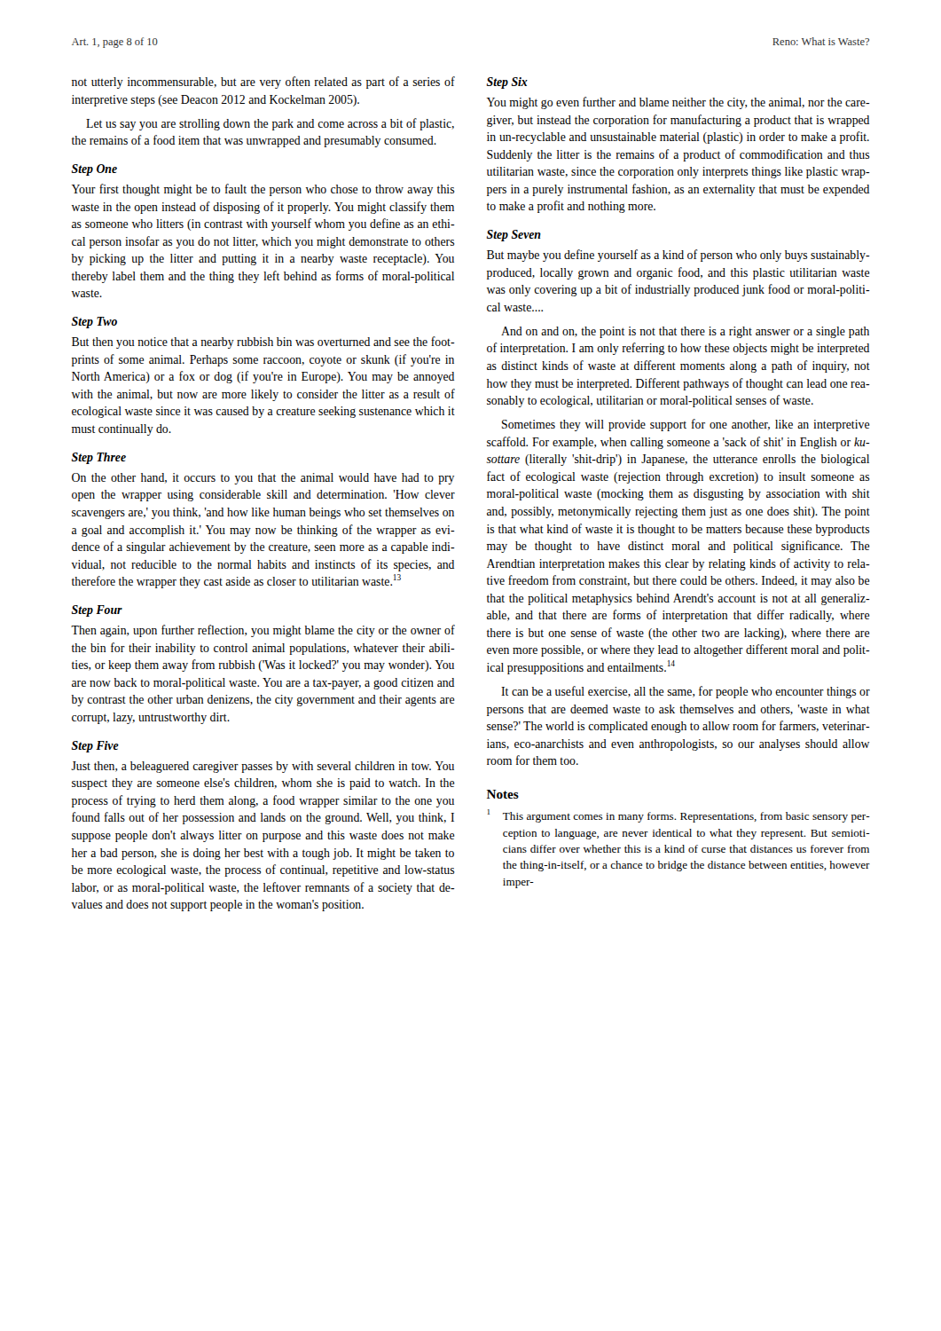Art. 1, page 8 of 10
Reno: What is Waste?
not utterly incommensurable, but are very often related as part of a series of interpretive steps (see Deacon 2012 and Kockelman 2005).
Let us say you are strolling down the park and come across a bit of plastic, the remains of a food item that was unwrapped and presumably consumed.
Step One
Your first thought might be to fault the person who chose to throw away this waste in the open instead of disposing of it properly. You might classify them as someone who litters (in contrast with yourself whom you define as an ethical person insofar as you do not litter, which you might demonstrate to others by picking up the litter and putting it in a nearby waste receptacle). You thereby label them and the thing they left behind as forms of moral-political waste.
Step Two
But then you notice that a nearby rubbish bin was overturned and see the footprints of some animal. Perhaps some raccoon, coyote or skunk (if you're in North America) or a fox or dog (if you're in Europe). You may be annoyed with the animal, but now are more likely to consider the litter as a result of ecological waste since it was caused by a creature seeking sustenance which it must continually do.
Step Three
On the other hand, it occurs to you that the animal would have had to pry open the wrapper using considerable skill and determination. 'How clever scavengers are,' you think, 'and how like human beings who set themselves on a goal and accomplish it.' You may now be thinking of the wrapper as evidence of a singular achievement by the creature, seen more as a capable individual, not reducible to the normal habits and instincts of its species, and therefore the wrapper they cast aside as closer to utilitarian waste.13
Step Four
Then again, upon further reflection, you might blame the city or the owner of the bin for their inability to control animal populations, whatever their abilities, or keep them away from rubbish ('Was it locked?' you may wonder). You are now back to moral-political waste. You are a tax-payer, a good citizen and by contrast the other urban denizens, the city government and their agents are corrupt, lazy, untrustworthy dirt.
Step Five
Just then, a beleaguered caregiver passes by with several children in tow. You suspect they are someone else's children, whom she is paid to watch. In the process of trying to herd them along, a food wrapper similar to the one you found falls out of her possession and lands on the ground. Well, you think, I suppose people don't always litter on purpose and this waste does not make her a bad person, she is doing her best with a tough job. It might be taken to be more ecological waste, the process of continual, repetitive and low-status labor, or as moral-political waste, the leftover remnants of a society that devalues and does not support people in the woman's position.
Step Six
You might go even further and blame neither the city, the animal, nor the caregiver, but instead the corporation for manufacturing a product that is wrapped in un-recyclable and unsustainable material (plastic) in order to make a profit. Suddenly the litter is the remains of a product of commodification and thus utilitarian waste, since the corporation only interprets things like plastic wrappers in a purely instrumental fashion, as an externality that must be expended to make a profit and nothing more.
Step Seven
But maybe you define yourself as a kind of person who only buys sustainably-produced, locally grown and organic food, and this plastic utilitarian waste was only covering up a bit of industrially produced junk food or moral-political waste....
And on and on, the point is not that there is a right answer or a single path of interpretation. I am only referring to how these objects might be interpreted as distinct kinds of waste at different moments along a path of inquiry, not how they must be interpreted. Different pathways of thought can lead one reasonably to ecological, utilitarian or moral-political senses of waste.
Sometimes they will provide support for one another, like an interpretive scaffold. For example, when calling someone a 'sack of shit' in English or kusottare (literally 'shit-drip') in Japanese, the utterance enrolls the biological fact of ecological waste (rejection through excretion) to insult someone as moral-political waste (mocking them as disgusting by association with shit and, possibly, metonymically rejecting them just as one does shit). The point is that what kind of waste it is thought to be matters because these byproducts may be thought to have distinct moral and political significance. The Arendtian interpretation makes this clear by relating kinds of activity to relative freedom from constraint, but there could be others. Indeed, it may also be that the political metaphysics behind Arendt's account is not at all generalizable, and that there are forms of interpretation that differ radically, where there is but one sense of waste (the other two are lacking), where there are even more possible, or where they lead to altogether different moral and political presuppositions and entailments.14
It can be a useful exercise, all the same, for people who encounter things or persons that are deemed waste to ask themselves and others, 'waste in what sense?' The world is complicated enough to allow room for farmers, veterinarians, eco-anarchists and even anthropologists, so our analyses should allow room for them too.
Notes
1 This argument comes in many forms. Representations, from basic sensory perception to language, are never identical to what they represent. But semioticians differ over whether this is a kind of curse that distances us forever from the thing-in-itself, or a chance to bridge the distance between entities, however imper-